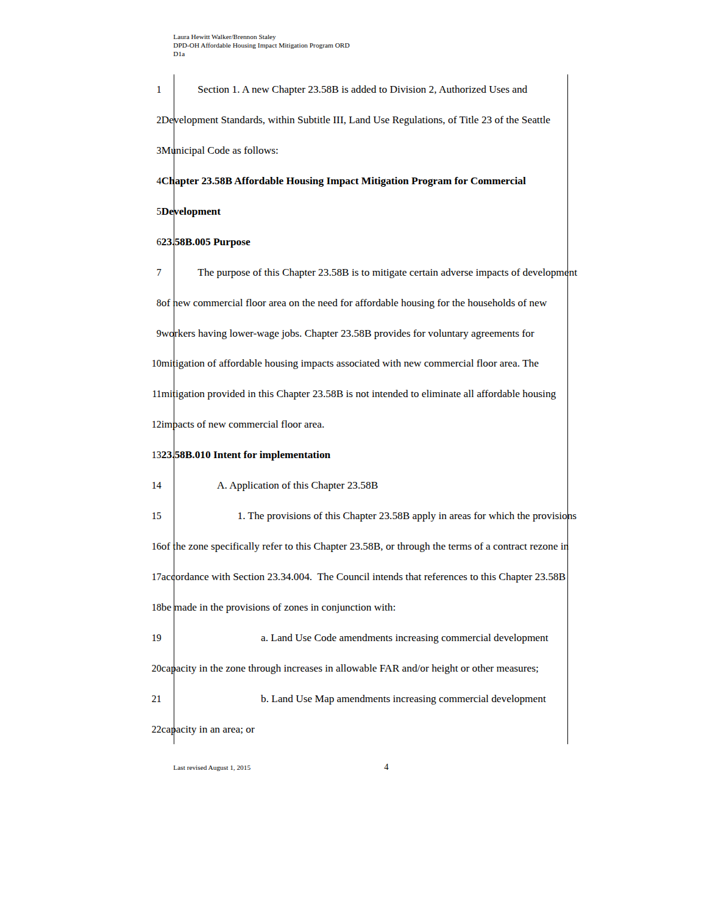Laura Hewitt Walker/Brennon Staley
DPD-OH Affordable Housing Impact Mitigation Program ORD
D1a
| 1 | Section 1. A new Chapter 23.58B is added to Division 2, Authorized Uses and |
| 2 | Development Standards, within Subtitle III, Land Use Regulations, of Title 23 of the Seattle |
| 3 | Municipal Code as follows: |
| 4 | Chapter 23.58B Affordable Housing Impact Mitigation Program for Commercial |
| 5 | Development |
| 6 | 23.58B.005 Purpose |
| 7 | The purpose of this Chapter 23.58B is to mitigate certain adverse impacts of development |
| 8 | of new commercial floor area on the need for affordable housing for the households of new |
| 9 | workers having lower-wage jobs. Chapter 23.58B provides for voluntary agreements for |
| 10 | mitigation of affordable housing impacts associated with new commercial floor area. The |
| 11 | mitigation provided in this Chapter 23.58B is not intended to eliminate all affordable housing |
| 12 | impacts of new commercial floor area. |
| 13 | 23.58B.010 Intent for implementation |
| 14 | A. Application of this Chapter 23.58B |
| 15 | 1. The provisions of this Chapter 23.58B apply in areas for which the provisions |
| 16 | of the zone specifically refer to this Chapter 23.58B, or through the terms of a contract rezone in |
| 17 | accordance with Section 23.34.004. The Council intends that references to this Chapter 23.58B |
| 18 | be made in the provisions of zones in conjunction with: |
| 19 | a. Land Use Code amendments increasing commercial development |
| 20 | capacity in the zone through increases in allowable FAR and/or height or other measures; |
| 21 | b. Land Use Map amendments increasing commercial development |
| 22 | capacity in an area; or |
Last revised August 1, 2015 4